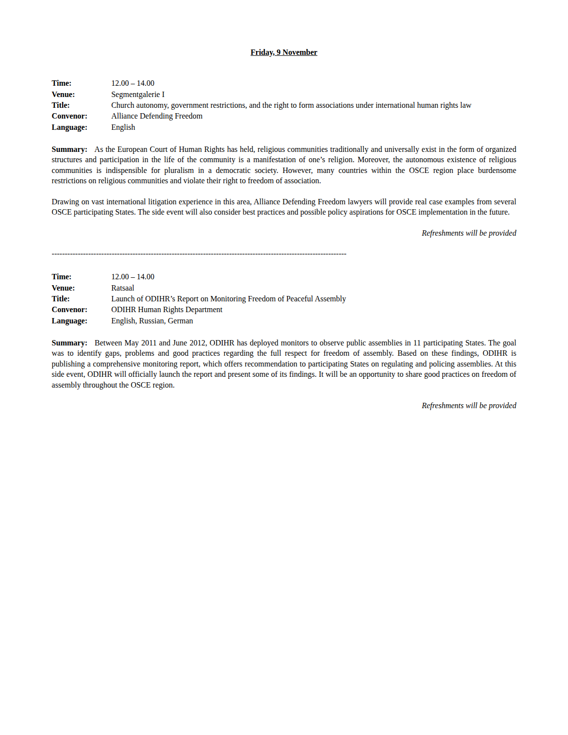Friday, 9 November
| Time: | 12.00 – 14.00 |
| Venue: | Segmentgalerie I |
| Title: | Church autonomy, government restrictions, and the right to form associations under international human rights law |
| Convenor: | Alliance Defending Freedom |
| Language: | English |
Summary: As the European Court of Human Rights has held, religious communities traditionally and universally exist in the form of organized structures and participation in the life of the community is a manifestation of one’s religion. Moreover, the autonomous existence of religious communities is indispensible for pluralism in a democratic society. However, many countries within the OSCE region place burdensome restrictions on religious communities and violate their right to freedom of association.
Drawing on vast international litigation experience in this area, Alliance Defending Freedom lawyers will provide real case examples from several OSCE participating States. The side event will also consider best practices and possible policy aspirations for OSCE implementation in the future.
Refreshments will be provided
-----------------------------------------------------------------------------------------------------------------
| Time: | 12.00 – 14.00 |
| Venue: | Ratsaal |
| Title: | Launch of ODIHR’s Report on Monitoring Freedom of Peaceful Assembly |
| Convenor: | ODIHR Human Rights Department |
| Language: | English, Russian, German |
Summary: Between May 2011 and June 2012, ODIHR has deployed monitors to observe public assemblies in 11 participating States. The goal was to identify gaps, problems and good practices regarding the full respect for freedom of assembly. Based on these findings, ODIHR is publishing a comprehensive monitoring report, which offers recommendation to participating States on regulating and policing assemblies. At this side event, ODIHR will officially launch the report and present some of its findings. It will be an opportunity to share good practices on freedom of assembly throughout the OSCE region.
Refreshments will be provided